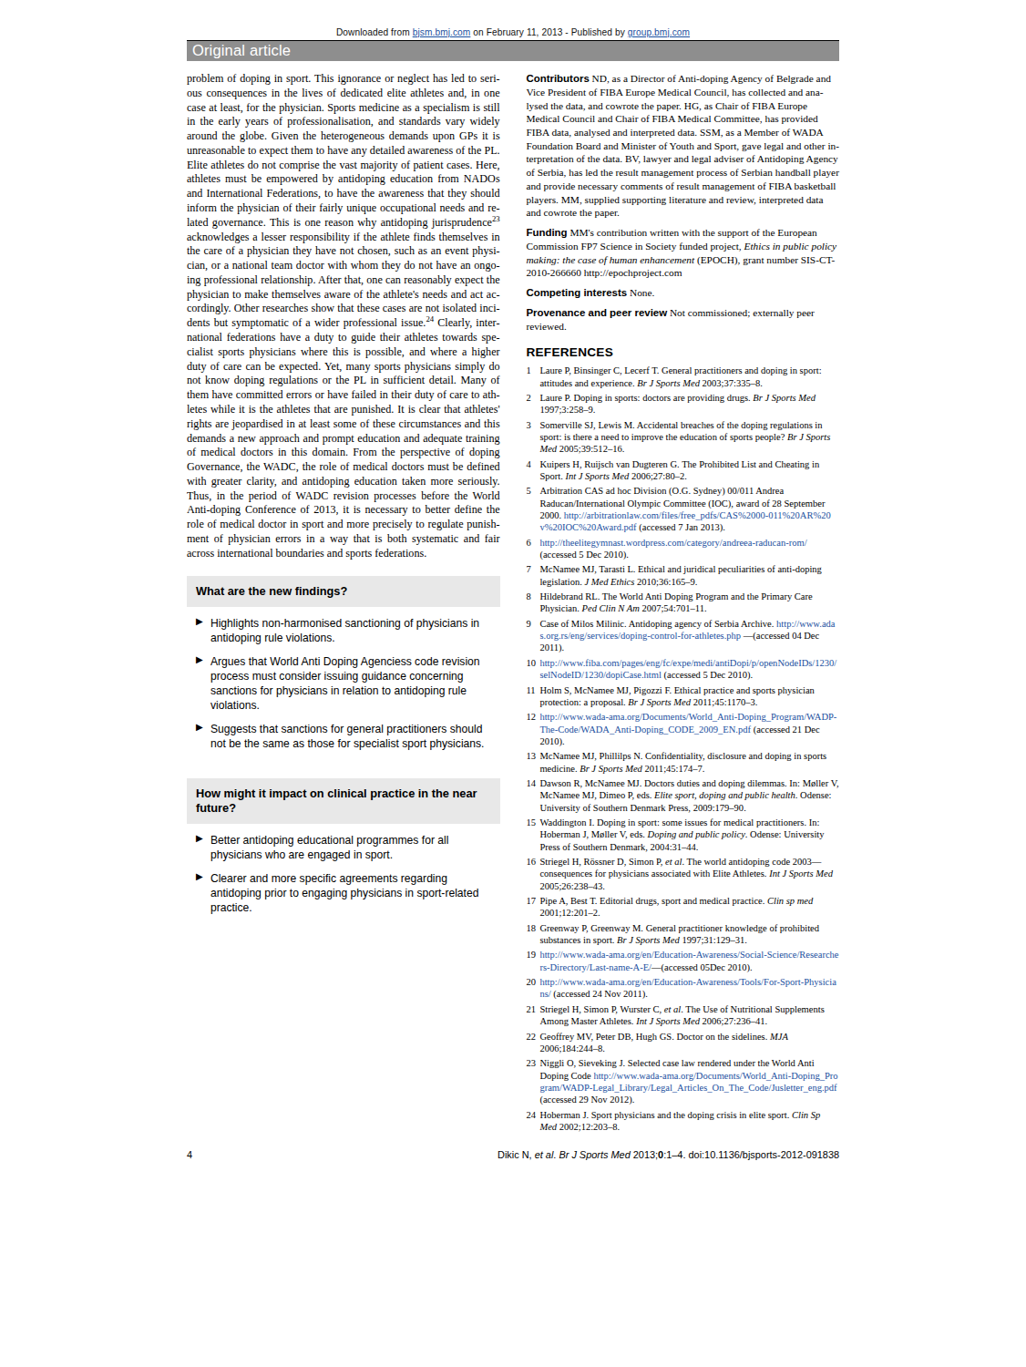Downloaded from bjsm.bmj.com on February 11, 2013 - Published by group.bmj.com
Original article
problem of doping in sport. This ignorance or neglect has led to serious consequences in the lives of dedicated elite athletes and, in one case at least, for the physician. Sports medicine as a specialism is still in the early years of professionalisation, and standards vary widely around the globe. Given the heterogeneous demands upon GPs it is unreasonable to expect them to have any detailed awareness of the PL. Elite athletes do not comprise the vast majority of patient cases. Here, athletes must be empowered by antidoping education from NADOs and International Federations, to have the awareness that they should inform the physician of their fairly unique occupational needs and related governance. This is one reason why antidoping jurisprudence23 acknowledges a lesser responsibility if the athlete finds themselves in the care of a physician they have not chosen, such as an event physician, or a national team doctor with whom they do not have an ongoing professional relationship. After that, one can reasonably expect the physician to make themselves aware of the athlete's needs and act accordingly. Other researches show that these cases are not isolated incidents but symptomatic of a wider professional issue.24 Clearly, international federations have a duty to guide their athletes towards specialist sports physicians where this is possible, and where a higher duty of care can be expected. Yet, many sports physicians simply do not know doping regulations or the PL in sufficient detail. Many of them have committed errors or have failed in their duty of care to athletes while it is the athletes that are punished. It is clear that athletes' rights are jeopardised in at least some of these circumstances and this demands a new approach and prompt education and adequate training of medical doctors in this domain. From the perspective of doping Governance, the WADC, the role of medical doctors must be defined with greater clarity, and antidoping education taken more seriously. Thus, in the period of WADC revision processes before the World Anti-doping Conference of 2013, it is necessary to better define the role of medical doctor in sport and more precisely to regulate punishment of physician errors in a way that is both systematic and fair across international boundaries and sports federations.
What are the new findings?
Highlights non-harmonised sanctioning of physicians in antidoping rule violations.
Argues that World Anti Doping Agenciess code revision process must consider issuing guidance concerning sanctions for physicians in relation to antidoping rule violations.
Suggests that sanctions for general practitioners should not be the same as those for specialist sport physicians.
How might it impact on clinical practice in the near future?
Better antidoping educational programmes for all physicians who are engaged in sport.
Clearer and more specific agreements regarding antidoping prior to engaging physicians in sport-related practice.
Contributors ND, as a Director of Anti-doping Agency of Belgrade and Vice President of FIBA Europe Medical Council, has collected and analysed the data, and cowrote the paper. HG, as Chair of FIBA Europe Medical Council and Chair of FIBA Medical Committee, has provided FIBA data, analysed and interpreted data. SSM, as a Member of WADA Foundation Board and Minister of Youth and Sport, gave legal and other interpretation of the data. BV, lawyer and legal adviser of Antidoping Agency of Serbia, has led the result management process of Serbian handball player and provide necessary comments of result management of FIBA basketball players. MM, supplied supporting literature and review, interpreted data and cowrote the paper.
Funding MM's contribution written with the support of the European Commission FP7 Science in Society funded project, Ethics in public policy making: the case of human enhancement (EPOCH), grant number SIS-CT-2010-266660 http://epochproject.com
Competing interests None.
Provenance and peer review Not commissioned; externally peer reviewed.
REFERENCES
Laure P, Binsinger C, Lecerf T. General practitioners and doping in sport: attitudes and experience. Br J Sports Med 2003;37:335–8.
Laure P. Doping in sports: doctors are providing drugs. Br J Sports Med 1997;3:258–9.
Somerville SJ, Lewis M. Accidental breaches of the doping regulations in sport: is there a need to improve the education of sports people? Br J Sports Med 2005;39:512–16.
Kuipers H, Ruijsch van Dugteren G. The Prohibited List and Cheating in Sport. Int J Sports Med 2006;27:80–2.
Arbitration CAS ad hoc Division (O.G. Sydney) 00/011 Andrea Raducan/International Olympic Committee (IOC), award of 28 September 2000. http://arbitrationlaw.com/files/free_pdfs/CAS%2000-011%20AR%20v%20IOC%20Award.pdf (accessed 7 Jan 2013).
http://theelitegymnast.wordpress.com/category/andreea-raducan-rom/ (accessed 5 Dec 2010).
McNamee MJ, Tarasti L. Ethical and juridical peculiarities of anti-doping legislation. J Med Ethics 2010;36:165–9.
Hildebrand RL. The World Anti Doping Program and the Primary Care Physician. Ped Clin N Am 2007;54:701–11.
Case of Milos Milinic. Antidoping agency of Serbia Archive. http://www.adas.org.rs/eng/services/doping-control-for-athletes.php —(accessed 04 Dec 2011).
http://www.fiba.com/pages/eng/fc/expe/medi/antiDopi/p/openNodeIDs/1230/selNodeID/1230/dopiCase.html (accessed 5 Dec 2010).
Holm S, McNamee MJ, Pigozzi F. Ethical practice and sports physician protection: a proposal. Br J Sports Med 2011;45:1170–3.
http://www.wada-ama.org/Documents/World_Anti-Doping_Program/WADP-The-Code/WADA_Anti-Doping_CODE_2009_EN.pdf (accessed 21 Dec 2010).
McNamee MJ, Phillilps N. Confidentiality, disclosure and doping in sports medicine. Br J Sports Med 2011;45:174–7.
Dawson R, McNamee MJ. Doctors duties and doping dilemmas. In: Møller V, McNamee MJ, Dimeo P, eds. Elite sport, doping and public health. Odense: University of Southern Denmark Press, 2009:179–90.
Waddington I. Doping in sport: some issues for medical practitioners. In: Hoberman J, Møller V, eds. Doping and public policy. Odense: University Press of Southern Denmark, 2004:31–44.
Striegel H, Rössner D, Simon P, et al. The world antidoping code 2003—consequences for physicians associated with Elite Athletes. Int J Sports Med 2005;26:238–43.
Pipe A, Best T. Editorial drugs, sport and medical practice. Clin sp med 2001;12:201–2.
Greenway P, Greenway M. General practitioner knowledge of prohibited substances in sport. Br J Sports Med 1997;31:129–31.
http://www.wada-ama.org/en/Education-Awareness/Social-Science/Researchers-Directory/Last-name-A-E/—(accessed 05Dec 2010).
http://www.wada-ama.org/en/Education-Awareness/Tools/For-Sport-Physicians/ (accessed 24 Nov 2011).
Striegel H, Simon P, Wurster C, et al. The Use of Nutritional Supplements Among Master Athletes. Int J Sports Med 2006;27:236–41.
Geoffrey MV, Peter DB, Hugh GS. Doctor on the sidelines. MJA 2006;184:244–8.
Niggli O, Sieveking J. Selected case law rendered under the World Anti Doping Code http://www.wada-ama.org/Documents/World_Anti-Doping_Program/WADP-Legal_Library/Legal_Articles_On_The_Code/Jusletter_eng.pdf (accessed 29 Nov 2012).
Hoberman J. Sport physicians and the doping crisis in elite sport. Clin Sp Med 2002;12:203–8.
4
Dikic N, et al. Br J Sports Med 2013;0:1–4. doi:10.1136/bjsports-2012-091838